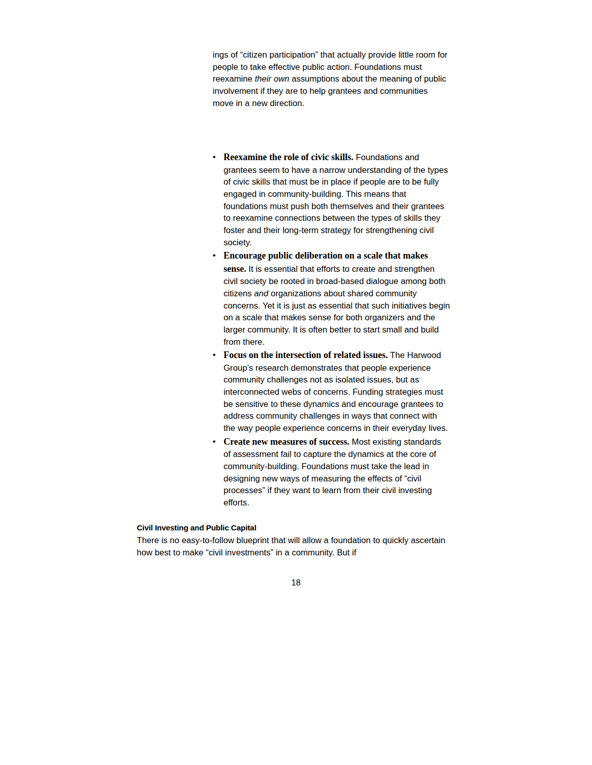ings of “citizen participation” that actually provide little room for people to take effective public action. Foundations must reexamine their own assumptions about the meaning of public involvement if they are to help grantees and communities move in a new direction.
Reexamine the role of civic skills. Foundations and grantees seem to have a narrow understanding of the types of civic skills that must be in place if people are to be fully engaged in community-building. This means that foundations must push both themselves and their grantees to reexamine connections between the types of skills they foster and their long-term strategy for strengthening civil society.
Encourage public deliberation on a scale that makes sense. It is essential that efforts to create and strengthen civil society be rooted in broad-based dialogue among both citizens and organizations about shared community concerns. Yet it is just as essential that such initiatives begin on a scale that makes sense for both organizers and the larger community. It is often better to start small and build from there.
Focus on the intersection of related issues. The Harwood Group’s research demonstrates that people experience community challenges not as isolated issues, but as interconnected webs of concerns. Funding strategies must be sensitive to these dynamics and encourage grantees to address community challenges in ways that connect with the way people experience concerns in their everyday lives.
Create new measures of success. Most existing standards of assessment fail to capture the dynamics at the core of community-building. Foundations must take the lead in designing new ways of measuring the effects of “civil processes” if they want to learn from their civil investing efforts.
Civil Investing and Public Capital
There is no easy-to-follow blueprint that will allow a foundation to quickly ascertain how best to make “civil investments” in a community. But if
18